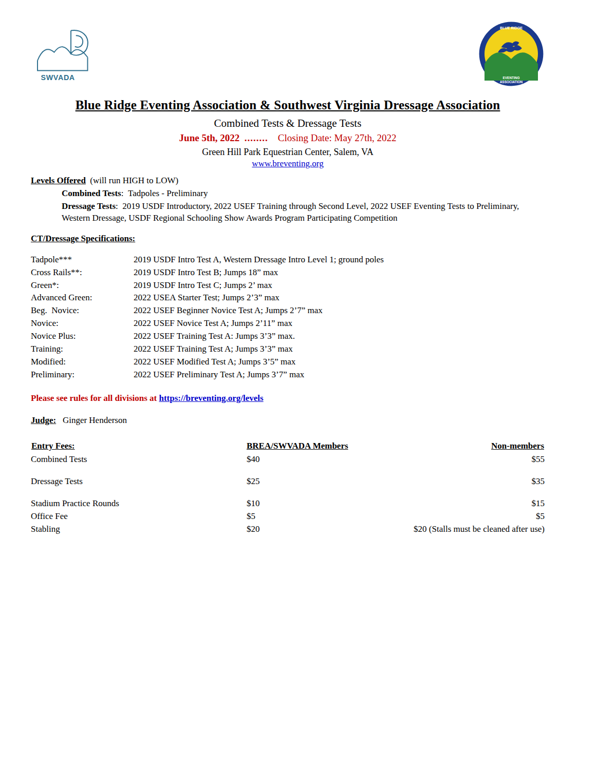SWVADA
BLUE RIDGE EVENTING ASSOCIATION
Blue Ridge Eventing Association & Southwest Virginia Dressage Association
Combined Tests & Dressage Tests
June 5th, 2022 ........ Closing Date: May 27th, 2022
Green Hill Park Equestrian Center, Salem, VA
www.breventing.org
Levels Offered (will run HIGH to LOW)
Combined Tests: Tadpoles - Preliminary
Dressage Tests: 2019 USDF Introductory, 2022 USEF Training through Second Level, 2022 USEF Eventing Tests to Preliminary, Western Dressage, USDF Regional Schooling Show Awards Program Participating Competition
CT/Dressage Specifications:
| Tadpole*** | 2019 USDF Intro Test A, Western Dressage Intro Level 1; ground poles |
| Cross Rails**: | 2019 USDF Intro Test B; Jumps 18” max |
| Green*: | 2019 USDF Intro Test C; Jumps 2’ max |
| Advanced Green: | 2022 USEA Starter Test; Jumps 2’3” max |
| Beg. Novice: | 2022 USEF Beginner Novice Test A; Jumps 2’7” max |
| Novice: | 2022 USEF Novice Test A; Jumps 2’11” max |
| Novice Plus: | 2022 USEF Training Test A: Jumps 3’3” max. |
| Training: | 2022 USEF Training Test A; Jumps 3’3” max |
| Modified: | 2022 USEF Modified Test A; Jumps 3’5” max |
| Preliminary: | 2022 USEF Preliminary Test A; Jumps 3’7” max |
Please see rules for all divisions at https://breventing.org/levels
Judge: Ginger Henderson
| Entry Fees: | BREA/SWVADA Members | Non-members |
| --- | --- | --- |
| Combined Tests | $40 | $55 |
| Dressage Tests | $25 | $35 |
| Stadium Practice Rounds | $10 | $15 |
| Office Fee | $5 | $5 |
| Stabling | $20 | $20 (Stalls must be cleaned after use) |